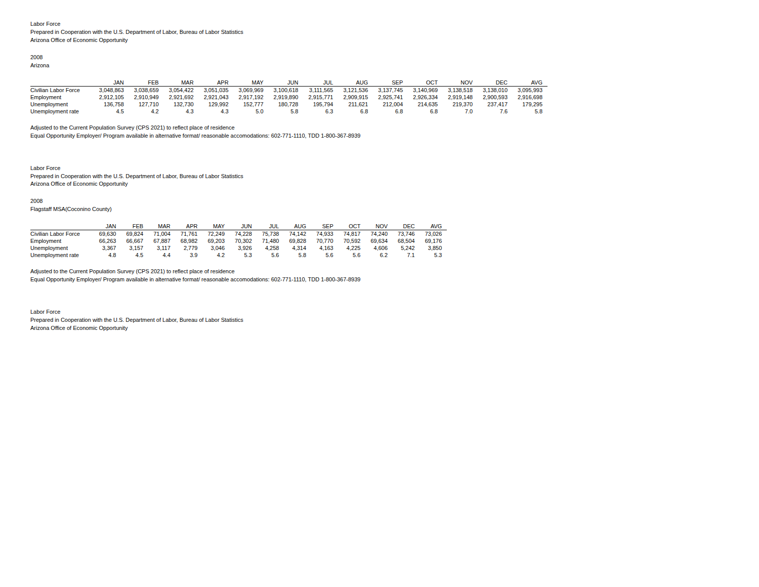Labor Force
Prepared in Cooperation with the U.S. Department of Labor, Bureau of Labor Statistics
Arizona Office of Economic Opportunity
2008
Arizona
| | JAN | FEB | MAR | APR | MAY | JUN | JUL | AUG | SEP | OCT | NOV | DEC | AVG |
| --- | --- | --- | --- | --- | --- | --- | --- | --- | --- | --- | --- | --- | --- |
| Civilian Labor Force | 3,048,863 | 3,038,659 | 3,054,422 | 3,051,035 | 3,069,969 | 3,100,618 | 3,111,565 | 3,121,536 | 3,137,745 | 3,140,969 | 3,138,518 | 3,138,010 | 3,095,993 |
| Employment | 2,912,105 | 2,910,949 | 2,921,692 | 2,921,043 | 2,917,192 | 2,919,890 | 2,915,771 | 2,909,915 | 2,925,741 | 2,926,334 | 2,919,148 | 2,900,593 | 2,916,698 |
| Unemployment | 136,758 | 127,710 | 132,730 | 129,992 | 152,777 | 180,728 | 195,794 | 211,621 | 212,004 | 214,635 | 219,370 | 237,417 | 179,295 |
| Unemployment rate | 4.5 | 4.2 | 4.3 | 4.3 | 5.0 | 5.8 | 6.3 | 6.8 | 6.8 | 6.8 | 7.0 | 7.6 | 5.8 |
Adjusted to the Current Population Survey (CPS 2021) to reflect place of residence
Equal Opportunity Employer/ Program available in alternative format/ reasonable accomodations: 602-771-1110, TDD 1-800-367-8939
Labor Force
Prepared in Cooperation with the U.S. Department of Labor, Bureau of Labor Statistics
Arizona Office of Economic Opportunity
2008
Flagstaff MSA(Coconino County)
| | JAN | FEB | MAR | APR | MAY | JUN | JUL | AUG | SEP | OCT | NOV | DEC | AVG |
| --- | --- | --- | --- | --- | --- | --- | --- | --- | --- | --- | --- | --- | --- |
| Civilian Labor Force | 69,630 | 69,824 | 71,004 | 71,761 | 72,249 | 74,228 | 75,738 | 74,142 | 74,933 | 74,817 | 74,240 | 73,746 | 73,026 |
| Employment | 66,263 | 66,667 | 67,887 | 68,982 | 69,203 | 70,302 | 71,480 | 69,828 | 70,770 | 70,592 | 69,634 | 68,504 | 69,176 |
| Unemployment | 3,367 | 3,157 | 3,117 | 2,779 | 3,046 | 3,926 | 4,258 | 4,314 | 4,163 | 4,225 | 4,606 | 5,242 | 3,850 |
| Unemployment rate | 4.8 | 4.5 | 4.4 | 3.9 | 4.2 | 5.3 | 5.6 | 5.8 | 5.6 | 5.6 | 6.2 | 7.1 | 5.3 |
Adjusted to the Current Population Survey (CPS 2021) to reflect place of residence
Equal Opportunity Employer/ Program available in alternative format/ reasonable accomodations: 602-771-1110, TDD 1-800-367-8939
Labor Force
Prepared in Cooperation with the U.S. Department of Labor, Bureau of Labor Statistics
Arizona Office of Economic Opportunity